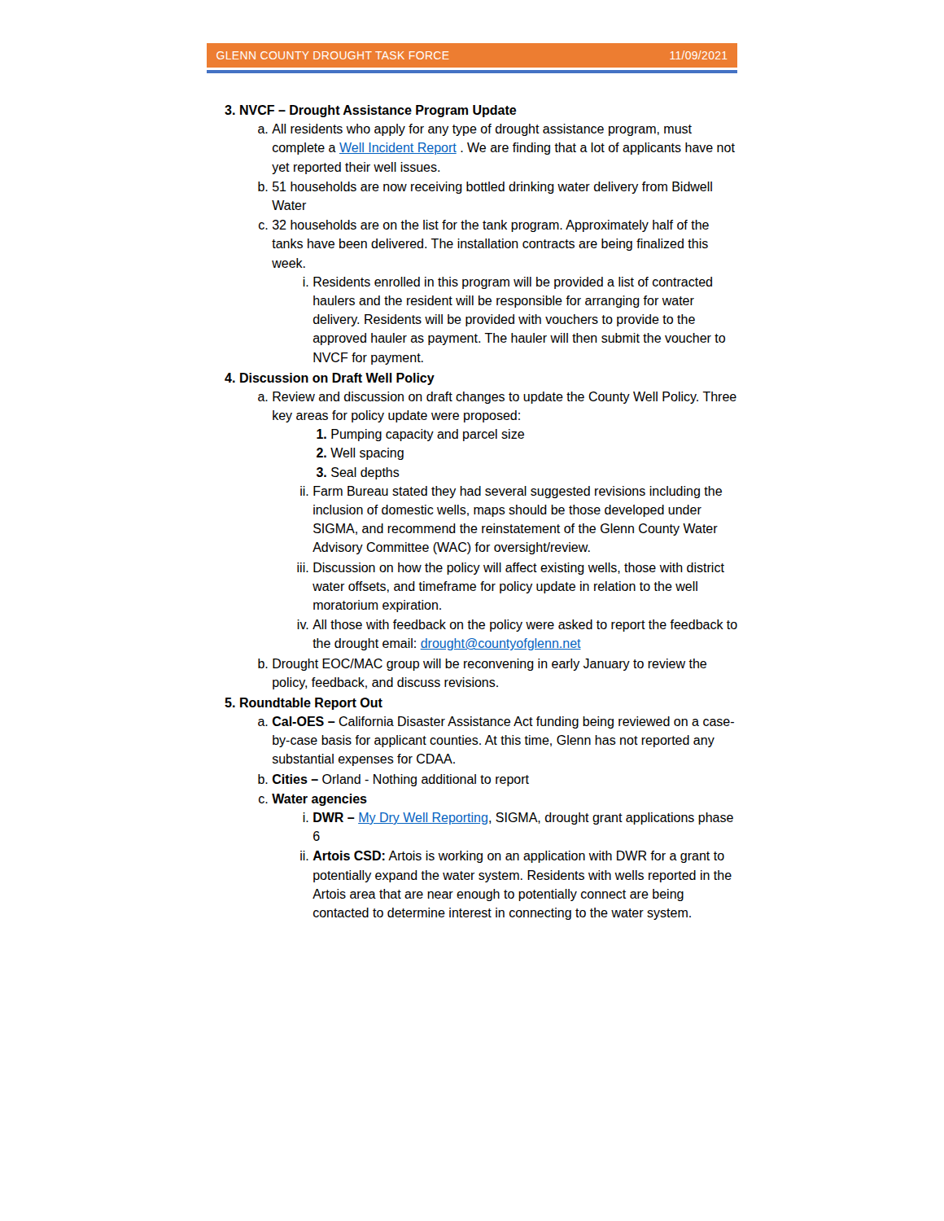Glenn County Drought Task Force 11/09/2021
NVCF – Drought Assistance Program Update
All residents who apply for any type of drought assistance program, must complete a Well Incident Report . We are finding that a lot of applicants have not yet reported their well issues.
51 households are now receiving bottled drinking water delivery from Bidwell Water
32 households are on the list for the tank program. Approximately half of the tanks have been delivered. The installation contracts are being finalized this week.
Residents enrolled in this program will be provided a list of contracted haulers and the resident will be responsible for arranging for water delivery. Residents will be provided with vouchers to provide to the approved hauler as payment. The hauler will then submit the voucher to NVCF for payment.
Discussion on Draft Well Policy
Review and discussion on draft changes to update the County Well Policy. Three key areas for policy update were proposed:
Pumping capacity and parcel size
Well spacing
Seal depths
Farm Bureau stated they had several suggested revisions including the inclusion of domestic wells, maps should be those developed under SIGMA, and recommend the reinstatement of the Glenn County Water Advisory Committee (WAC) for oversight/review.
Discussion on how the policy will affect existing wells, those with district water offsets, and timeframe for policy update in relation to the well moratorium expiration.
All those with feedback on the policy were asked to report the feedback to the drought email: drought@countyofglenn.net
Drought EOC/MAC group will be reconvening in early January to review the policy, feedback, and discuss revisions.
Roundtable Report Out
Cal-OES – California Disaster Assistance Act funding being reviewed on a case-by-case basis for applicant counties. At this time, Glenn has not reported any substantial expenses for CDAA.
Cities – Orland - Nothing additional to report
Water agencies
DWR – My Dry Well Reporting, SIGMA, drought grant applications phase 6
Artois CSD: Artois is working on an application with DWR for a grant to potentially expand the water system. Residents with wells reported in the Artois area that are near enough to potentially connect are being contacted to determine interest in connecting to the water system.